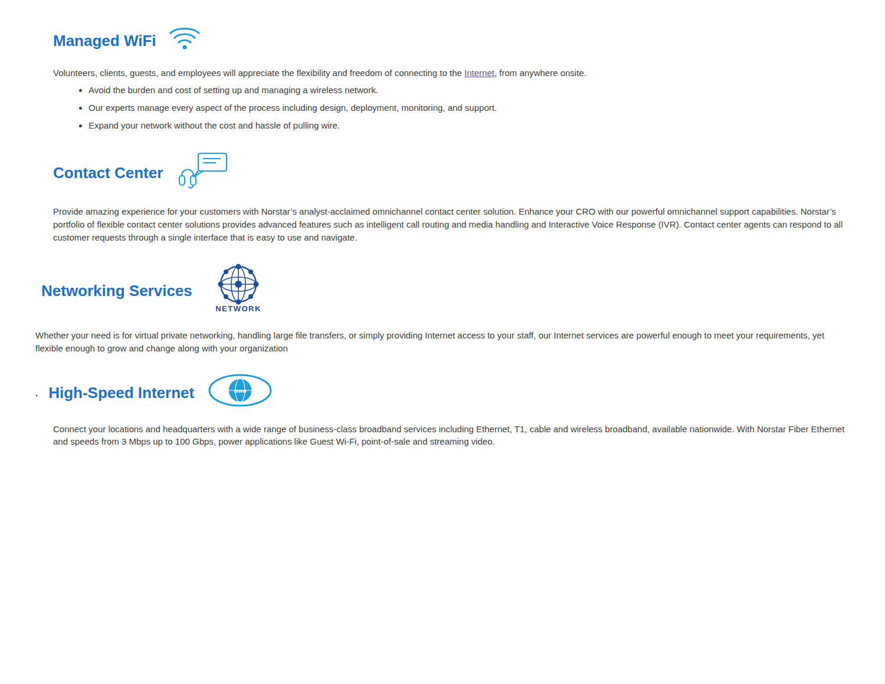Managed WiFi
Volunteers, clients, guests, and employees will appreciate the flexibility and freedom of connecting to the Internet, from anywhere onsite.
Avoid the burden and cost of setting up and managing a wireless network.
Our experts manage every aspect of the process including design, deployment, monitoring, and support.
Expand your network without the cost and hassle of pulling wire.
Contact Center
Provide amazing experience for your customers with Norstar’s analyst-acclaimed omnichannel contact center solution. Enhance your CRO with our powerful omnichannel support capabilities. Norstar’s portfolio of flexible contact center solutions provides advanced features such as intelligent call routing and media handling and Interactive Voice Response (IVR). Contact center agents can respond to all customer requests through a single interface that is easy to use and navigate.
Networking Services NETWORK
Whether your need is for virtual private networking, handling large file transfers, or simply providing Internet access to your staff, our Internet services are powerful enough to meet your requirements, yet flexible enough to grow and change along with your organization
. High-Speed Internet www
Connect your locations and headquarters with a wide range of business-class broadband services including Ethernet, T1, cable and wireless broadband, available nationwide. With Norstar Fiber Ethernet and speeds from 3 Mbps up to 100 Gbps, power applications like Guest Wi-Fi, point-of-sale and streaming video.